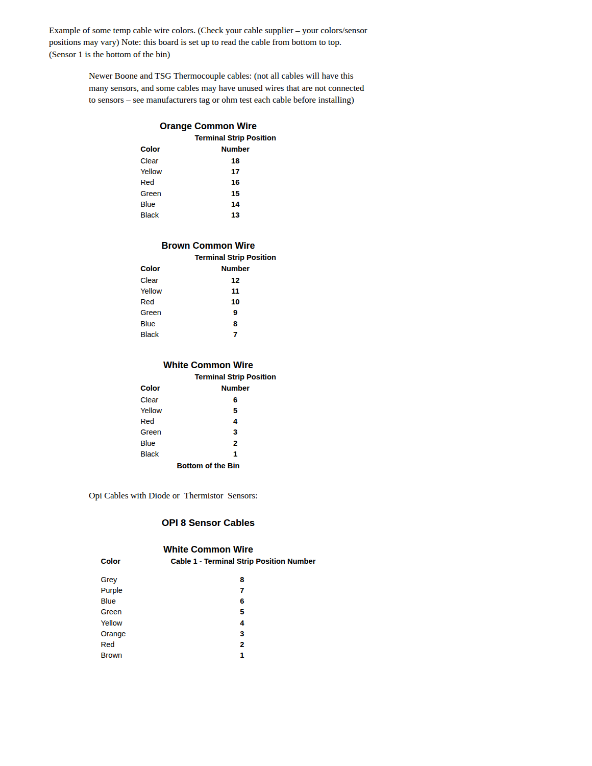Example of some temp cable wire colors. (Check your cable supplier – your colors/sensor positions may vary) Note: this board is set up to read the cable from bottom to top. (Sensor 1 is the bottom of the bin)
Newer Boone and TSG Thermocouple cables: (not all cables will have this many sensors, and some cables may have unused wires that are not connected to sensors – see manufacturers tag or ohm test each cable before installing)
Orange Common Wire
| | Terminal Strip Position |
| --- | --- |
| Color | Number |
| Clear | 18 |
| Yellow | 17 |
| Red | 16 |
| Green | 15 |
| Blue | 14 |
| Black | 13 |
Brown Common Wire
| | Terminal Strip Position |
| --- | --- |
| Color | Number |
| Clear | 12 |
| Yellow | 11 |
| Red | 10 |
| Green | 9 |
| Blue | 8 |
| Black | 7 |
White Common Wire
| | Terminal Strip Position |
| --- | --- |
| Color | Number |
| Clear | 6 |
| Yellow | 5 |
| Red | 4 |
| Green | 3 |
| Blue | 2 |
| Black | 1 |
Bottom of the Bin
Opi Cables with Diode or Thermistor Sensors:
OPI 8 Sensor Cables
White Common Wire
| Color | Cable 1 - Terminal Strip Position Number |
| --- | --- |
| Grey | 8 |
| Purple | 7 |
| Blue | 6 |
| Green | 5 |
| Yellow | 4 |
| Orange | 3 |
| Red | 2 |
| Brown | 1 |